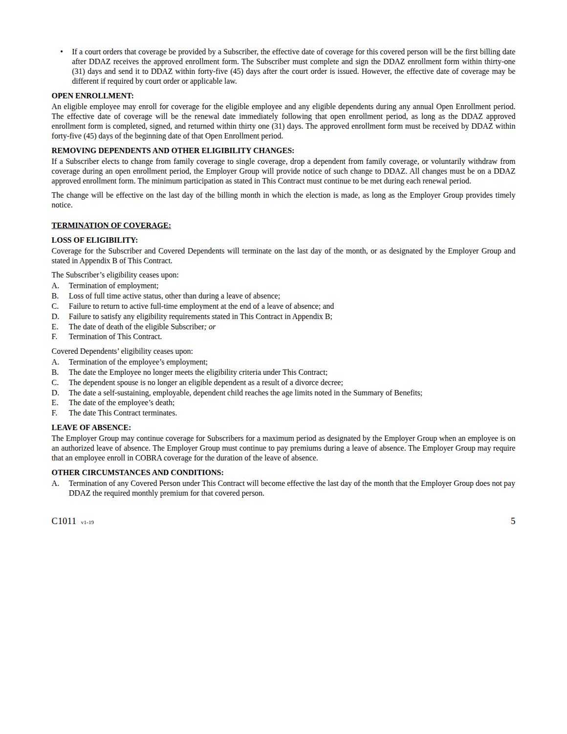If a court orders that coverage be provided by a Subscriber, the effective date of coverage for this covered person will be the first billing date after DDAZ receives the approved enrollment form. The Subscriber must complete and sign the DDAZ enrollment form within thirty-one (31) days and send it to DDAZ within forty-five (45) days after the court order is issued. However, the effective date of coverage may be different if required by court order or applicable law.
Open Enrollment:
An eligible employee may enroll for coverage for the eligible employee and any eligible dependents during any annual Open Enrollment period. The effective date of coverage will be the renewal date immediately following that open enrollment period, as long as the DDAZ approved enrollment form is completed, signed, and returned within thirty one (31) days. The approved enrollment form must be received by DDAZ within forty-five (45) days of the beginning date of that Open Enrollment period.
Removing Dependents and Other Eligibility Changes:
If a Subscriber elects to change from family coverage to single coverage, drop a dependent from family coverage, or voluntarily withdraw from coverage during an open enrollment period, the Employer Group will provide notice of such change to DDAZ. All changes must be on a DDAZ approved enrollment form. The minimum participation as stated in This Contract must continue to be met during each renewal period.
The change will be effective on the last day of the billing month in which the election is made, as long as the Employer Group provides timely notice.
Termination of Coverage:
Loss of Eligibility:
Coverage for the Subscriber and Covered Dependents will terminate on the last day of the month, or as designated by the Employer Group and stated in Appendix B of This Contract.
The Subscriber’s eligibility ceases upon:
Termination of employment;
Loss of full time active status, other than during a leave of absence;
Failure to return to active full-time employment at the end of a leave of absence; and
Failure to satisfy any eligibility requirements stated in This Contract in Appendix B;
The date of death of the eligible Subscriber; or
Termination of This Contract.
Covered Dependents’ eligibility ceases upon:
Termination of the employee’s employment;
The date the Employee no longer meets the eligibility criteria under This Contract;
The dependent spouse is no longer an eligible dependent as a result of a divorce decree;
The date a self-sustaining, employable, dependent child reaches the age limits noted in the Summary of Benefits;
The date of the employee’s death;
The date This Contract terminates.
Leave of Absence:
The Employer Group may continue coverage for Subscribers for a maximum period as designated by the Employer Group when an employee is on an authorized leave of absence. The Employer Group must continue to pay premiums during a leave of absence. The Employer Group may require that an employee enroll in COBRA coverage for the duration of the leave of absence.
Other Circumstances and Conditions:
Termination of any Covered Person under This Contract will become effective the last day of the month that the Employer Group does not pay DDAZ the required monthly premium for that covered person.
C1011 v1-19
5